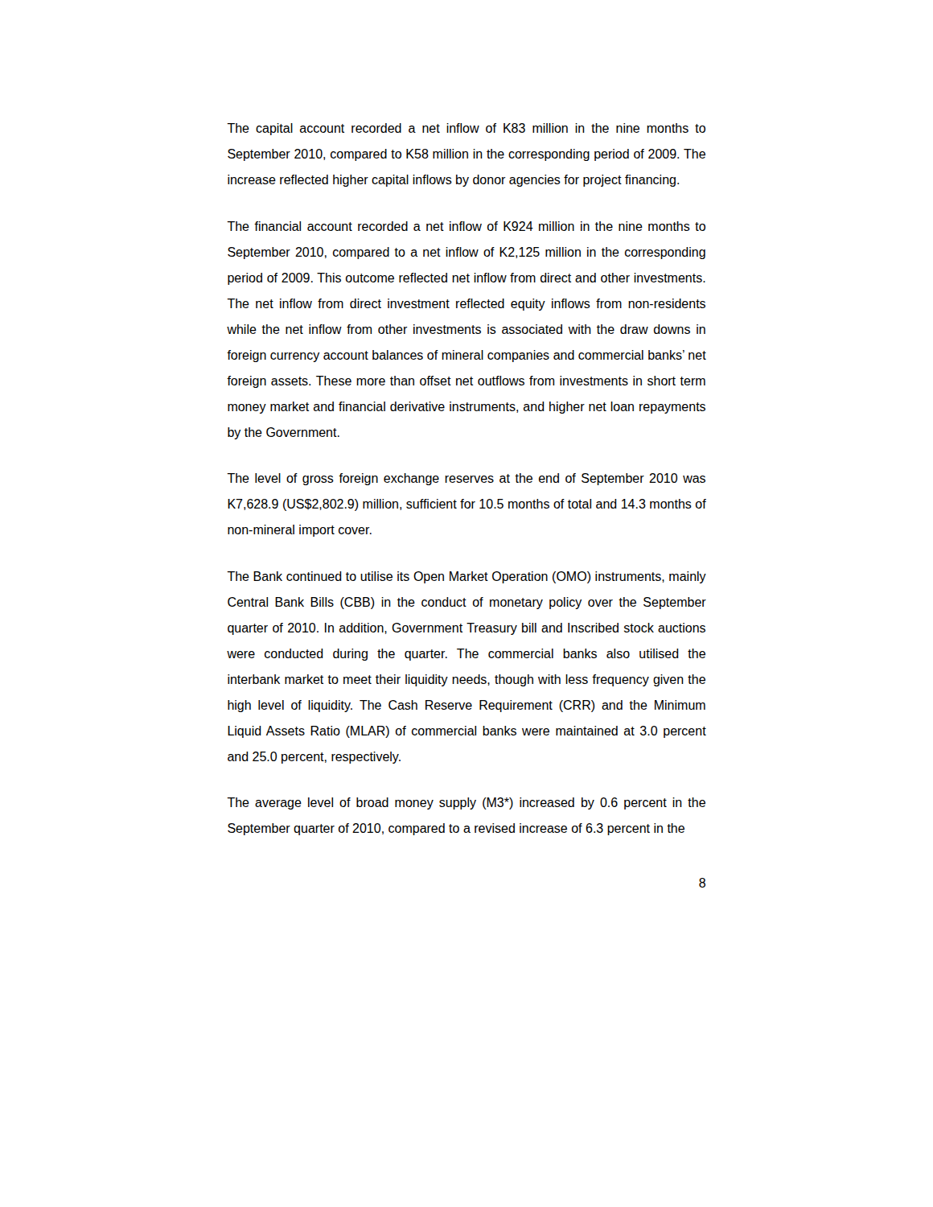The capital account recorded a net inflow of K83 million in the nine months to September 2010, compared to K58 million in the corresponding period of 2009. The increase reflected higher capital inflows by donor agencies for project financing.
The financial account recorded a net inflow of K924 million in the nine months to September 2010, compared to a net inflow of K2,125 million in the corresponding period of 2009. This outcome reflected net inflow from direct and other investments. The net inflow from direct investment reflected equity inflows from non-residents while the net inflow from other investments is associated with the draw downs in foreign currency account balances of mineral companies and commercial banks’ net foreign assets. These more than offset net outflows from investments in short term money market and financial derivative instruments, and higher net loan repayments by the Government.
The level of gross foreign exchange reserves at the end of September 2010 was K7,628.9 (US$2,802.9) million, sufficient for 10.5 months of total and 14.3 months of non-mineral import cover.
The Bank continued to utilise its Open Market Operation (OMO) instruments, mainly Central Bank Bills (CBB) in the conduct of monetary policy over the September quarter of 2010. In addition, Government Treasury bill and Inscribed stock auctions were conducted during the quarter. The commercial banks also utilised the interbank market to meet their liquidity needs, though with less frequency given the high level of liquidity. The Cash Reserve Requirement (CRR) and the Minimum Liquid Assets Ratio (MLAR) of commercial banks were maintained at 3.0 percent and 25.0 percent, respectively.
The average level of broad money supply (M3*) increased by 0.6 percent in the September quarter of 2010, compared to a revised increase of 6.3 percent in the
8